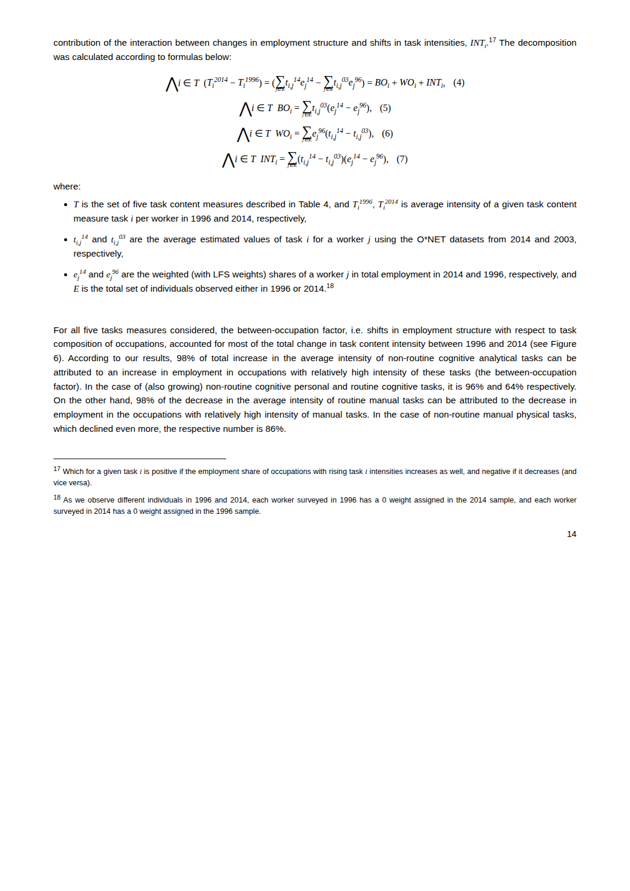contribution of the interaction between changes in employment structure and shifts in task intensities, INTi.17 The decomposition was calculated according to formulas below:
⋀i ∈ T (Ti2014 − Ti1996) = (∑j∈E ti,j14ej14 − ∑j∈E ti,j03ej96) = BOi + WOi + INTi, (4) ⋀i ∈ T BOi = ∑j∈E ti,j03(ej14 − ej96), (5) ⋀i ∈ T WOi = ∑j∈E ej96(ti,j14 − ti,j03), (6) ⋀i ∈ T INTi = ∑j∈E(ti,j14 − ti,j03)(ej14 − ej96), (7)
where:
T is the set of five task content measures described in Table 4, and Ti1996, Ti2014 is average intensity of a given task content measure task i per worker in 1996 and 2014, respectively,
ti,j14 and ti,j03 are the average estimated values of task i for a worker j using the O*NET datasets from 2014 and 2003, respectively,
ej14 and ej96 are the weighted (with LFS weights) shares of a worker j in total employment in 2014 and 1996, respectively, and E is the total set of individuals observed either in 1996 or 2014.18
For all five tasks measures considered, the between-occupation factor, i.e. shifts in employment structure with respect to task composition of occupations, accounted for most of the total change in task content intensity between 1996 and 2014 (see Figure 6). According to our results, 98% of total increase in the average intensity of non-routine cognitive analytical tasks can be attributed to an increase in employment in occupations with relatively high intensity of these tasks (the between-occupation factor). In the case of (also growing) non-routine cognitive personal and routine cognitive tasks, it is 96% and 64% respectively. On the other hand, 98% of the decrease in the average intensity of routine manual tasks can be attributed to the decrease in employment in the occupations with relatively high intensity of manual tasks. In the case of non-routine manual physical tasks, which declined even more, the respective number is 86%.
17 Which for a given task i is positive if the employment share of occupations with rising task i intensities increases as well, and negative if it decreases (and vice versa).
18 As we observe different individuals in 1996 and 2014, each worker surveyed in 1996 has a 0 weight assigned in the 2014 sample, and each worker surveyed in 2014 has a 0 weight assigned in the 1996 sample.
14